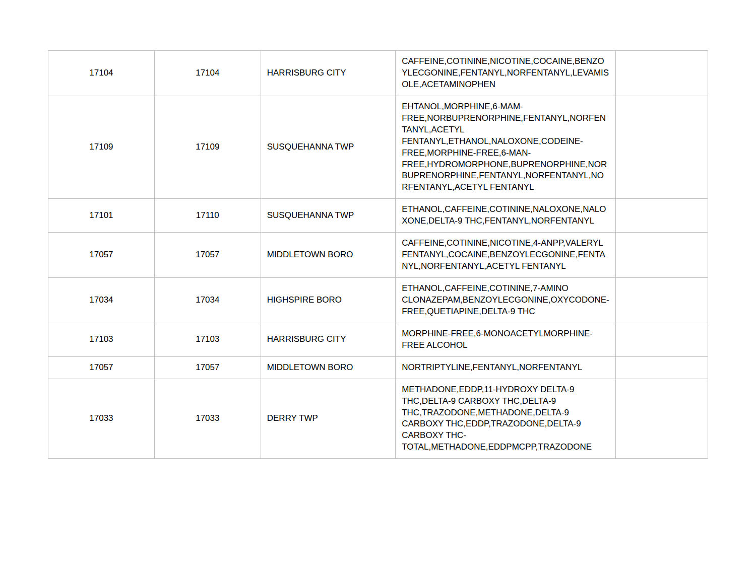| 17104 | 17104 | HARRISBURG CITY | CAFFEINE,COTININE,NICOTINE,COCAINE,BENZOYLECGONINE,FENTANYL,NORFENTANYL,LEVAMISOLE,ACETAMINOPHEN | |
| 17109 | 17109 | SUSQUEHANNA TWP | EHTANOL,MORPHINE,6-MAM-FREE,NORBUPRENORPHINE,FENTANYL,NORFENTANYL,ACETYL FENTANYL,ETHANOL,NALOXONE,CODEINE-FREE,MORPHINE-FREE,6-MAN-FREE,HYDROMORPHONE,BUPRENORPHINE,NORBUPRENORPHINE,FENTANYL,NORFENTANYL,NORFENTANYL,ACETYL FENTANYL | |
| 17101 | 17110 | SUSQUEHANNA TWP | ETHANOL,CAFFEINE,COTININE,NALOXONE,NALOXONE,DELTA-9 THC,FENTANYL,NORFENTANYL | |
| 17057 | 17057 | MIDDLETOWN BORO | CAFFEINE,COTININE,NICOTINE,4-ANPP,VALERYL FENTANYL,COCAINE,BENZOYLECGONINE,FENTANYL,NORFENTANYL,ACETYL FENTANYL | |
| 17034 | 17034 | HIGHSPIRE BORO | ETHANOL,CAFFEINE,COTININE,7-AMINO CLONAZEPAM,BENZOYLECGONINE,OXYCODONE-FREE,QUETIAPINE,DELTA-9 THC | |
| 17103 | 17103 | HARRISBURG CITY | MORPHINE-FREE,6-MONOACETYLMORPHINE-FREE ALCOHOL | |
| 17057 | 17057 | MIDDLETOWN BORO | NORTRIPTYLINE,FENTANYL,NORFENTANYL | |
| 17033 | 17033 | DERRY TWP | METHADONE,EDDP,11-HYDROXY DELTA-9 THC,DELTA-9 CARBOXY THC,DELTA-9 THC,TRAZODONE,METHADONE,DELTA-9 CARBOXY THC,EDDP,TRAZODONE,DELTA-9 CARBOXY THC-TOTAL,METHADONE,EDDPMCPP,TRAZODONE | |